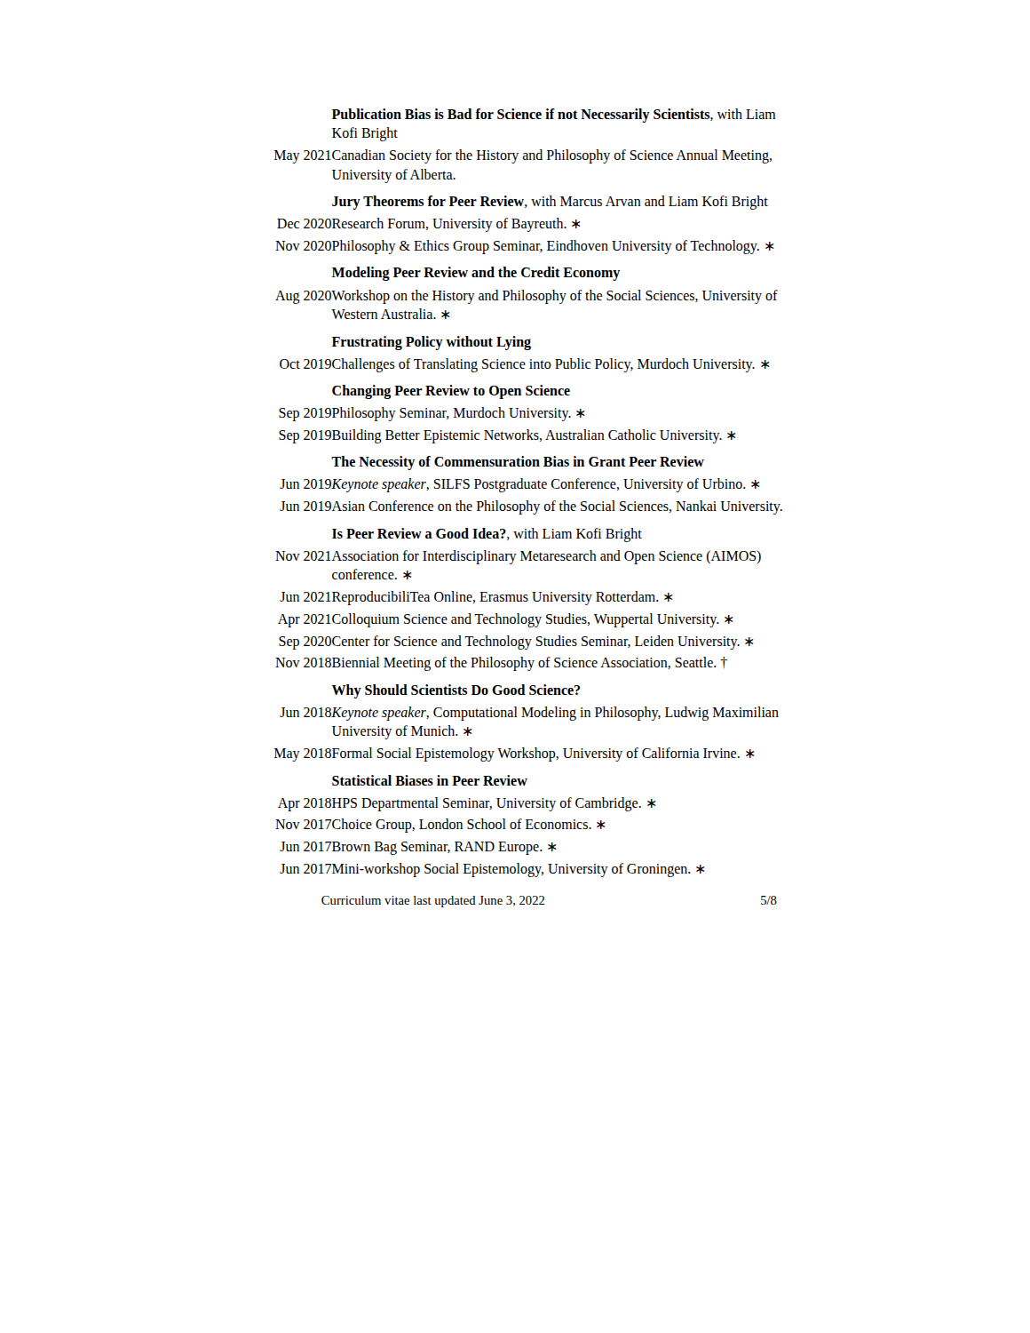| | Publication Bias is Bad for Science if not Necessarily Scientists , with Liam Kofi Bright |
| May 2021 | Canadian Society for the History and Philosophy of Science Annual Meeting, University of Alberta. |
| | Jury Theorems for Peer Review , with Marcus Arvan and Liam Kofi Bright |
| Dec 2020 | Research Forum, University of Bayreuth. ∗ |
| Nov 2020 | Philosophy & Ethics Group Seminar, Eindhoven University of Technology. ∗ |
| | Modeling Peer Review and the Credit Economy |
| Aug 2020 | Workshop on the History and Philosophy of the Social Sciences, University of Western Australia. ∗ |
| | Frustrating Policy without Lying |
| Oct 2019 | Challenges of Translating Science into Public Policy, Murdoch University. ∗ |
| | Changing Peer Review to Open Science |
| Sep 2019 | Philosophy Seminar, Murdoch University. ∗ |
| Sep 2019 | Building Better Epistemic Networks, Australian Catholic University. ∗ |
| | The Necessity of Commensuration Bias in Grant Peer Review |
| Jun 2019 | Keynote speaker , SILFS Postgraduate Conference, University of Urbino. ∗ |
| Jun 2019 | Asian Conference on the Philosophy of the Social Sciences, Nankai University. |
| | Is Peer Review a Good Idea? , with Liam Kofi Bright |
| Nov 2021 | Association for Interdisciplinary Metaresearch and Open Science (AIMOS) conference. ∗ |
| Jun 2021 | ReproducibiliTea Online, Erasmus University Rotterdam. ∗ |
| Apr 2021 | Colloquium Science and Technology Studies, Wuppertal University. ∗ |
| Sep 2020 | Center for Science and Technology Studies Seminar, Leiden University. ∗ |
| Nov 2018 | Biennial Meeting of the Philosophy of Science Association, Seattle. † |
| | Why Should Scientists Do Good Science? |
| Jun 2018 | Keynote speaker , Computational Modeling in Philosophy, Ludwig Maximilian University of Munich. ∗ |
| May 2018 | Formal Social Epistemology Workshop, University of California Irvine. ∗ |
| | Statistical Biases in Peer Review |
| Apr 2018 | HPS Departmental Seminar, University of Cambridge. ∗ |
| Nov 2017 | Choice Group, London School of Economics. ∗ |
| Jun 2017 | Brown Bag Seminar, RAND Europe. ∗ |
| Jun 2017 | Mini-workshop Social Epistemology, University of Groningen. ∗ |
Curriculum vitae last updated June 3, 20225/8